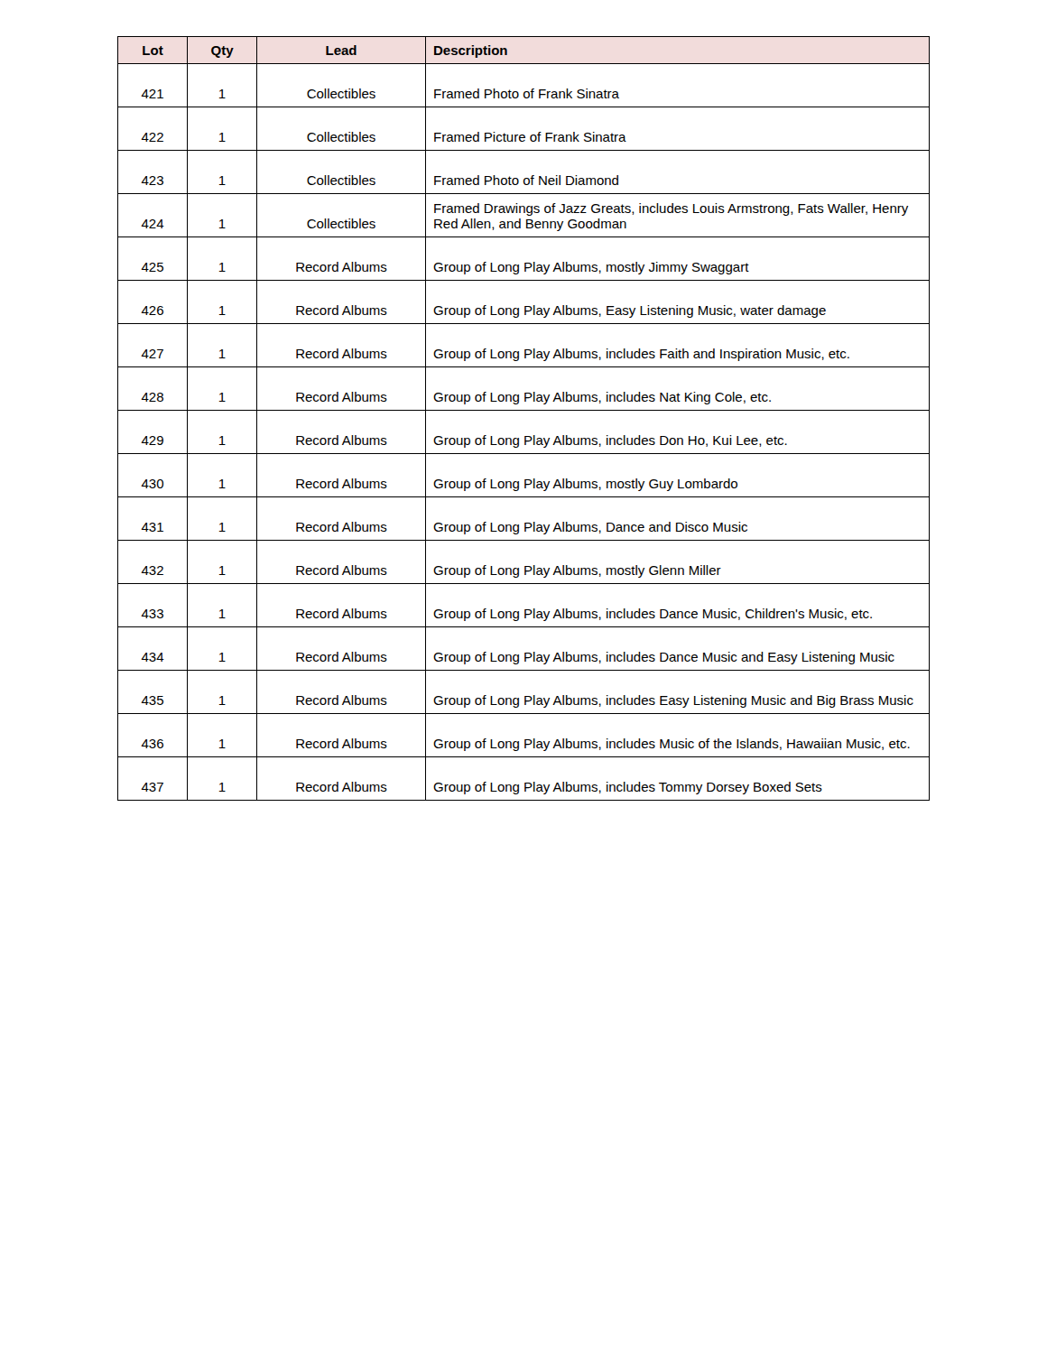| Lot | Qty | Lead | Description |
| --- | --- | --- | --- |
| 421 | 1 | Collectibles | Framed Photo of Frank Sinatra |
| 422 | 1 | Collectibles | Framed Picture of Frank Sinatra |
| 423 | 1 | Collectibles | Framed Photo of Neil Diamond |
| 424 | 1 | Collectibles | Framed Drawings of Jazz Greats, includes Louis Armstrong, Fats Waller, Henry Red Allen, and Benny Goodman |
| 425 | 1 | Record Albums | Group of Long Play Albums, mostly Jimmy Swaggart |
| 426 | 1 | Record Albums | Group of Long Play Albums, Easy Listening Music, water damage |
| 427 | 1 | Record Albums | Group of Long Play Albums, includes Faith and Inspiration Music, etc. |
| 428 | 1 | Record Albums | Group of Long Play Albums, includes Nat King Cole, etc. |
| 429 | 1 | Record Albums | Group of Long Play Albums, includes Don Ho, Kui Lee, etc. |
| 430 | 1 | Record Albums | Group of Long Play Albums, mostly Guy Lombardo |
| 431 | 1 | Record Albums | Group of Long Play Albums, Dance and Disco Music |
| 432 | 1 | Record Albums | Group of Long Play Albums, mostly Glenn Miller |
| 433 | 1 | Record Albums | Group of Long Play Albums, includes Dance Music, Children's Music, etc. |
| 434 | 1 | Record Albums | Group of Long Play Albums, includes Dance Music and Easy Listening Music |
| 435 | 1 | Record Albums | Group of Long Play Albums, includes Easy Listening Music and Big Brass Music |
| 436 | 1 | Record Albums | Group of Long Play Albums, includes Music of the Islands, Hawaiian Music, etc. |
| 437 | 1 | Record Albums | Group of Long Play Albums, includes Tommy Dorsey Boxed Sets |